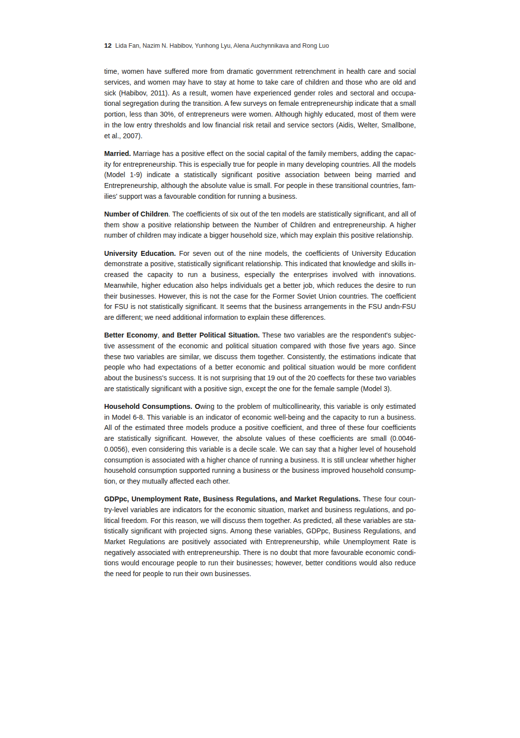12 Lida Fan, Nazim N. Habibov, Yunhong Lyu, Alena Auchynnikava and Rong Luo
time, women have suffered more from dramatic government retrenchment in health care and social services, and women may have to stay at home to take care of children and those who are old and sick (Habibov, 2011). As a result, women have experienced gender roles and sectoral and occupational segregation during the transition. A few surveys on female entrepreneurship indicate that a small portion, less than 30%, of entrepreneurs were women. Although highly educated, most of them were in the low entry thresholds and low financial risk retail and service sectors (Aidis, Welter, Smallbone, et al., 2007).
Married. Marriage has a positive effect on the social capital of the family members, adding the capacity for entrepreneurship. This is especially true for people in many developing countries. All the models (Model 1-9) indicate a statistically significant positive association between being married and Entrepreneurship, although the absolute value is small. For people in these transitional countries, families' support was a favourable condition for running a business.
Number of Children. The coefficients of six out of the ten models are statistically significant, and all of them show a positive relationship between the Number of Children and entrepreneurship. A higher number of children may indicate a bigger household size, which may explain this positive relationship.
University Education. For seven out of the nine models, the coefficients of University Education demonstrate a positive, statistically significant relationship. This indicated that knowledge and skills increased the capacity to run a business, especially the enterprises involved with innovations. Meanwhile, higher education also helps individuals get a better job, which reduces the desire to run their businesses. However, this is not the case for the Former Soviet Union countries. The coefficient for FSU is not statistically significant. It seems that the business arrangements in the FSU andn-FSU are different; we need additional information to explain these differences.
Better Economy, and Better Political Situation. These two variables are the respondent's subjective assessment of the economic and political situation compared with those five years ago. Since these two variables are similar, we discuss them together. Consistently, the estimations indicate that people who had expectations of a better economic and political situation would be more confident about the business's success. It is not surprising that 19 out of the 20 coeffects for these two variables are statistically significant with a positive sign, except the one for the female sample (Model 3).
Household Consumptions. Owing to the problem of multicollinearity, this variable is only estimated in Model 6-8. This variable is an indicator of economic well-being and the capacity to run a business. All of the estimated three models produce a positive coefficient, and three of these four coefficients are statistically significant. However, the absolute values of these coefficients are small (0.0046-0.0056), even considering this variable is a decile scale. We can say that a higher level of household consumption is associated with a higher chance of running a business. It is still unclear whether higher household consumption supported running a business or the business improved household consumption, or they mutually affected each other.
GDPpc, Unemployment Rate, Business Regulations, and Market Regulations. These four country-level variables are indicators for the economic situation, market and business regulations, and political freedom. For this reason, we will discuss them together. As predicted, all these variables are statistically significant with projected signs. Among these variables, GDPpc, Business Regulations, and Market Regulations are positively associated with Entrepreneurship, while Unemployment Rate is negatively associated with entrepreneurship. There is no doubt that more favourable economic conditions would encourage people to run their businesses; however, better conditions would also reduce the need for people to run their own businesses.